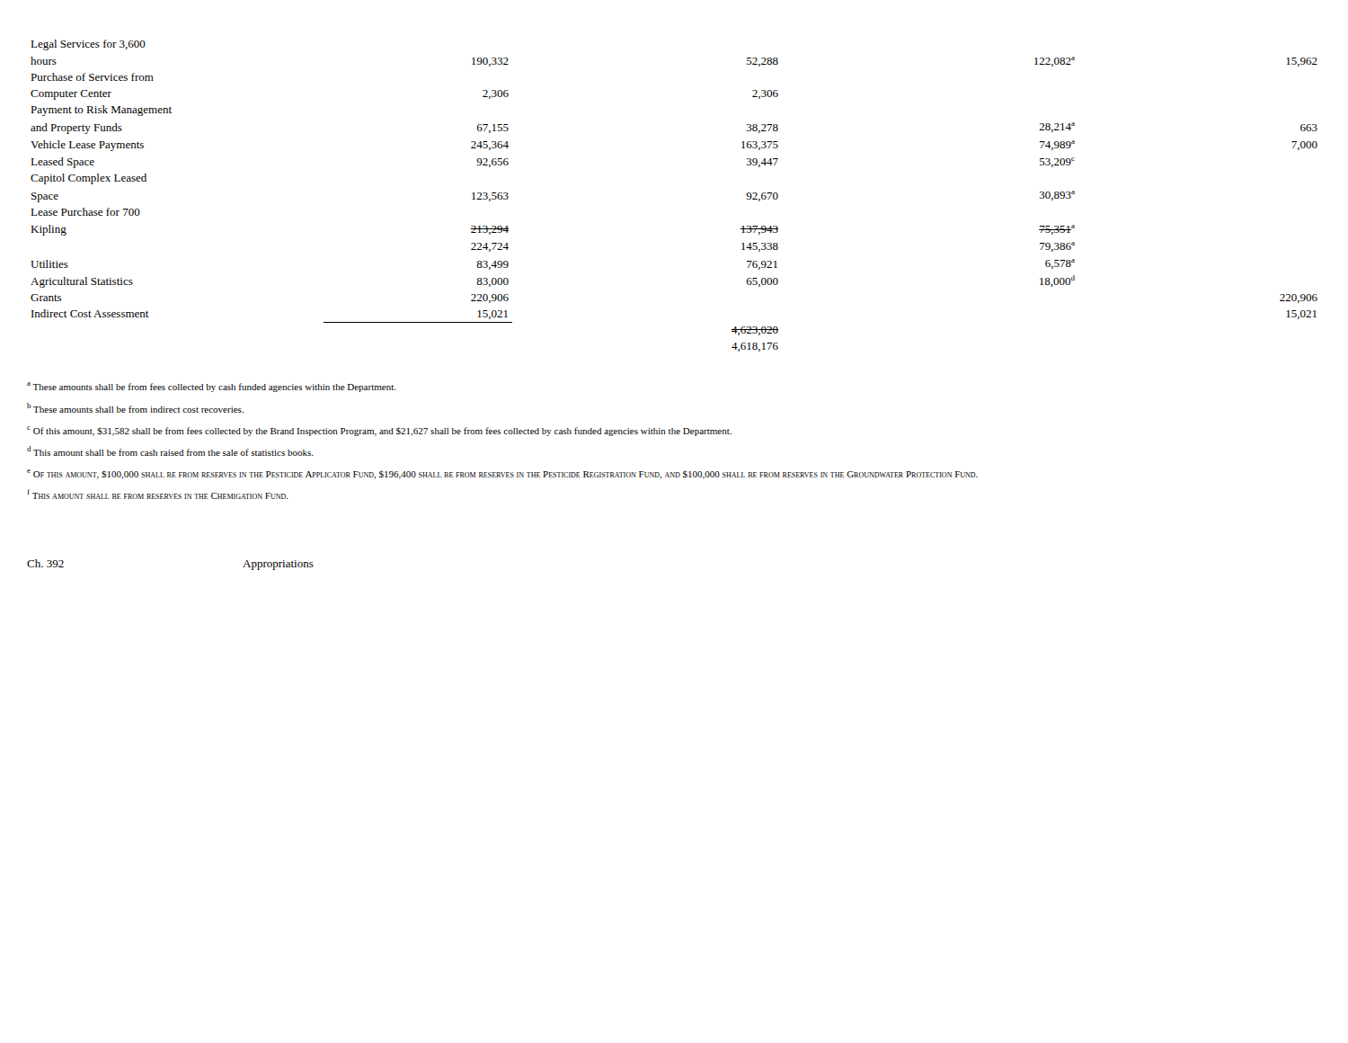| Legal Services for 3,600 | | | | |
| hours | 190,332 | 52,288 | 122,082 a | 15,962 |
| Purchase of Services from | | | | |
| Computer Center | 2,306 | 2,306 | | |
| Payment to Risk Management | | | | |
| and Property Funds | 67,155 | 38,278 | 28,214 a | 663 |
| Vehicle Lease Payments | 245,364 | 163,375 | 74,989 a | 7,000 |
| Leased Space | 92,656 | 39,447 | 53,209 c | |
| Capitol Complex Leased | | | | |
| Space | 123,563 | 92,670 | 30,893 a | |
| Lease Purchase for 700 | | | | |
| Kipling | 213,294 | 137,943 | 75,351 a | |
| | 224,724 | 145,338 | 79,386 a | |
| Utilities | 83,499 | 76,921 | 6,578 a | |
| Agricultural Statistics | 83,000 | 65,000 | 18,000 d | |
| Grants | 220,906 | | | 220,906 |
| Indirect Cost Assessment | 15,021 | | | 15,021 |
| | | 4,623,020 | | |
| | | 4,618,176 | | |
a These amounts shall be from fees collected by cash funded agencies within the Department.
b These amounts shall be from indirect cost recoveries.
c Of this amount, $31,582 shall be from fees collected by the Brand Inspection Program, and $21,627 shall be from fees collected by cash funded agencies within the Department.
d This amount shall be from cash raised from the sale of statistics books.
e Of this amount, $100,000 shall be from reserves in the Pesticide Applicator Fund, $196,400 shall be from reserves in the Pesticide Registration Fund, and $100,000 shall be from reserves in the Groundwater Protection Fund.
f This amount shall be from reserves in the Chemigation Fund.
Ch. 392
Appropriations